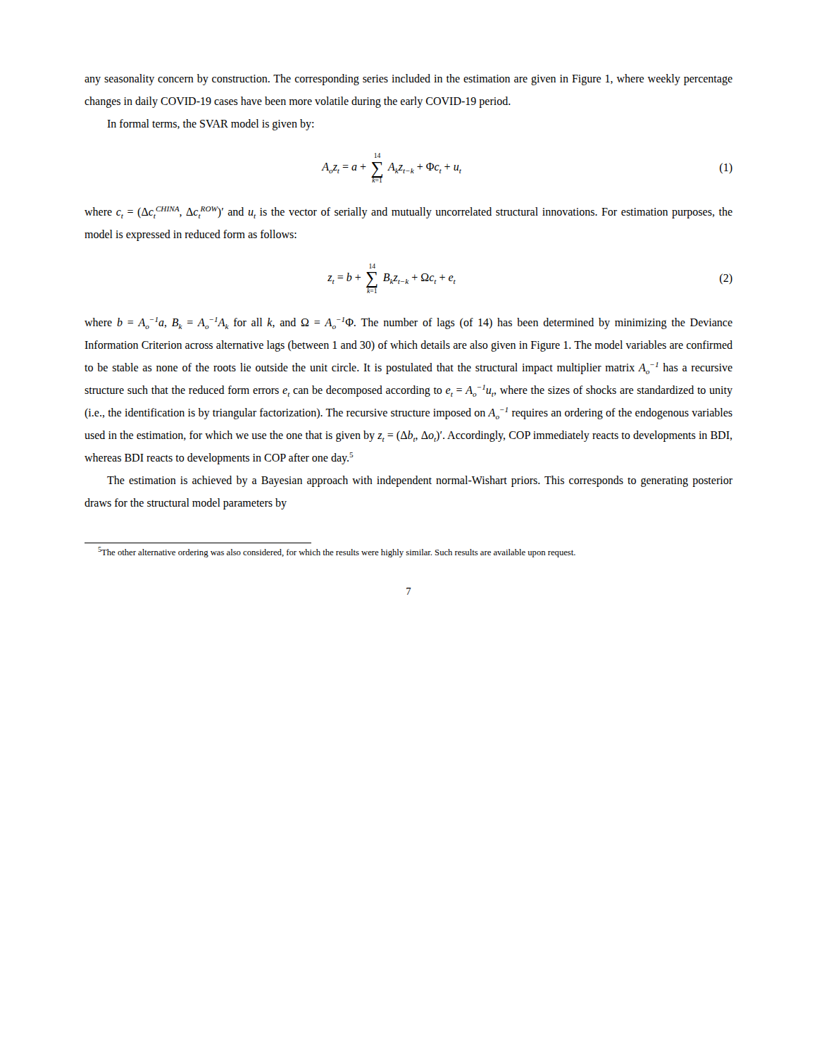any seasonality concern by construction. The corresponding series included in the estimation are given in Figure 1, where weekly percentage changes in daily COVID-19 cases have been more volatile during the early COVID-19 period.
In formal terms, the SVAR model is given by:
Aozt = a + 14 ∑ k=1 Akzt−k + Φct + ut
(1)
where ct = (ΔctCHINA, ΔctROW)′ and ut is the vector of serially and mutually uncorrelated structural innovations. For estimation purposes, the model is expressed in reduced form as follows:
zt = b + 14 ∑ k=1 Bkzt−k + Ωct + et
(2)
where b = Ao−1a, Bk = Ao−1Ak for all k, and Ω = Ao−1 Φ. The number of lags (of 14) has been determined by minimizing the Deviance Information Criterion across alternative lags (between 1 and 30) of which details are also given in Figure 1. The model variables are confirmed to be stable as none of the roots lie outside the unit circle. It is postulated that the structural impact multiplier matrix Ao−1 has a recursive structure such that the reduced form errors et can be decomposed according to et = Ao−1ut, where the sizes of shocks are standardized to unity (i.e., the identification is by triangular factorization). The recursive structure imposed on Ao−1 requires an ordering of the endogenous variables used in the estimation, for which we use the one that is given by zt = (Δbt, Δot)′. Accordingly, COP immediately reacts to developments in BDI, whereas BDI reacts to developments in COP after one day.5
The estimation is achieved by a Bayesian approach with independent normal-Wishart priors. This corresponds to generating posterior draws for the structural model parameters by
5The other alternative ordering was also considered, for which the results were highly similar. Such results are available upon request.
7